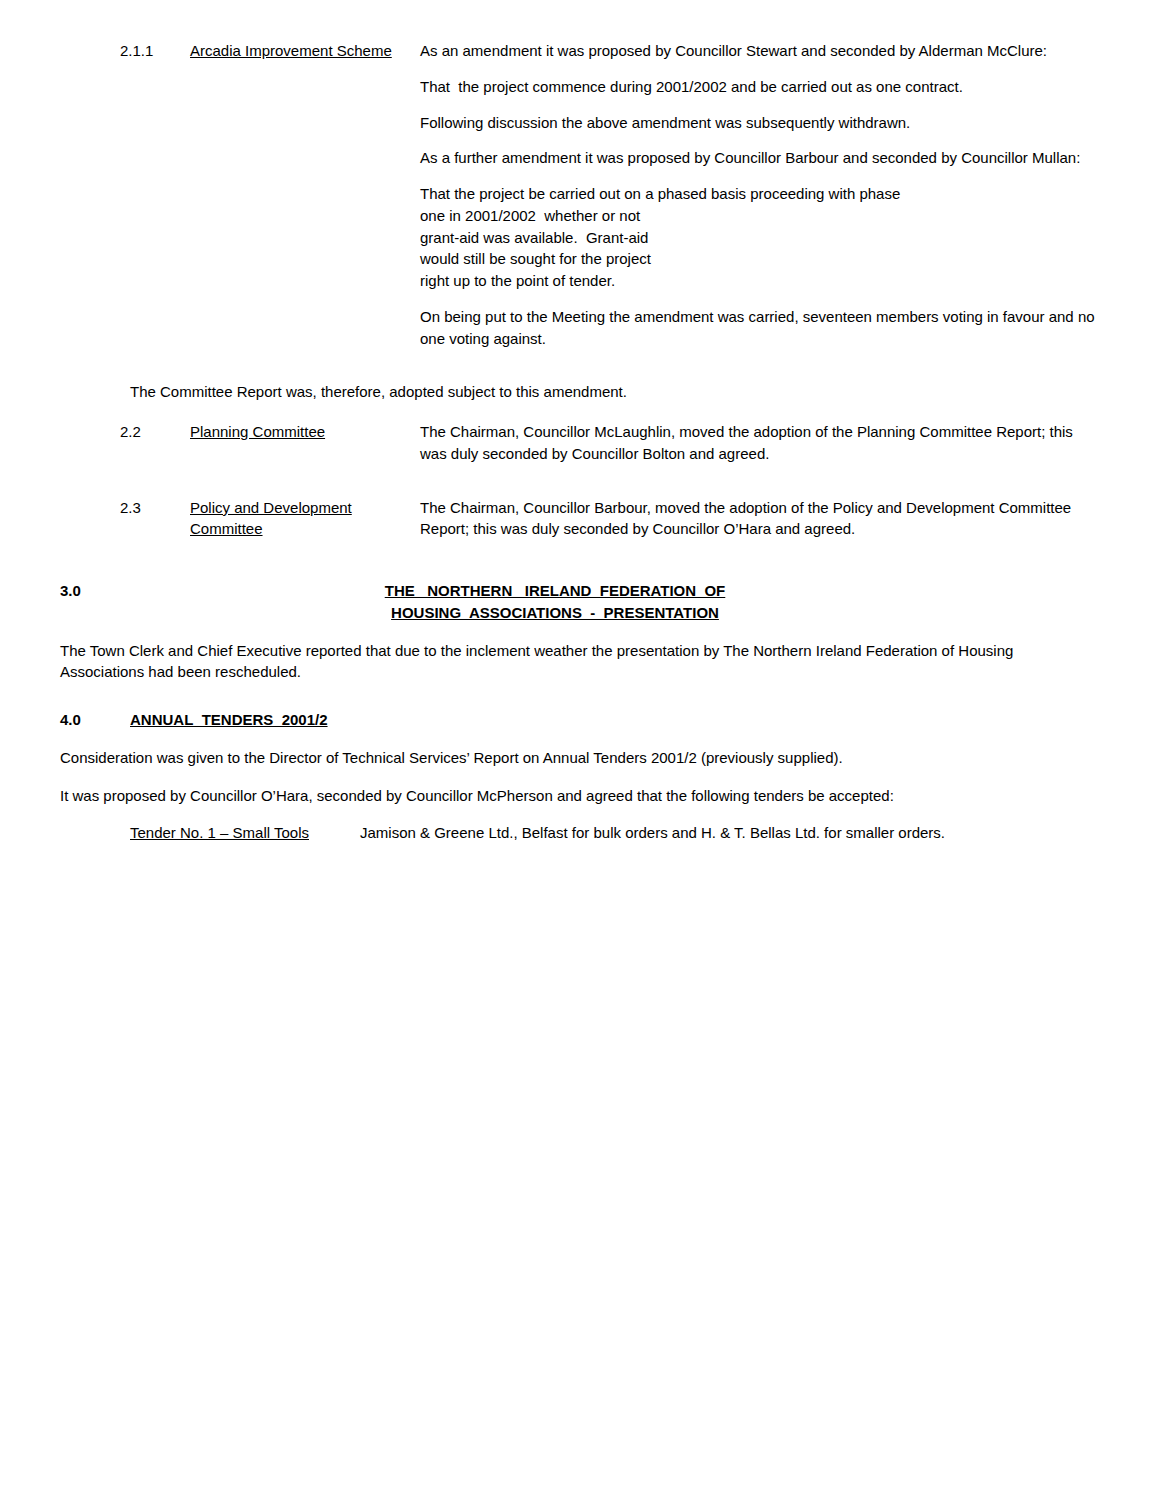2.1.1
Arcadia Improvement Scheme
As an amendment it was proposed by Councillor Stewart and seconded by Alderman McClure:
That the project commence during 2001/2002 and be carried out as one contract.
Following discussion the above amendment was subsequently withdrawn.
As a further amendment it was proposed by Councillor Barbour and seconded by Councillor Mullan:
That the project be carried out on a phased basis proceeding with phase
one in 2001/2002 whether or not
grant-aid was available. Grant-aid
would still be sought for the project
right up to the point of tender.
On being put to the Meeting the amendment was carried, seventeen members voting in favour and no one voting against.
The Committee Report was, therefore, adopted subject to this amendment.
2.2
Planning Committee
The Chairman, Councillor McLaughlin, moved the adoption of the Planning Committee Report; this was duly seconded by Councillor Bolton and agreed.
2.3
Policy and Development Committee
The Chairman, Councillor Barbour, moved the adoption of the Policy and Development Committee Report; this was duly seconded by Councillor O’Hara and agreed.
3.0
THE NORTHERN IRELAND FEDERATION OF
HOUSING ASSOCIATIONS - PRESENTATION
The Town Clerk and Chief Executive reported that due to the inclement weather the presentation by The Northern Ireland Federation of Housing Associations had been rescheduled.
4.0
ANNUAL TENDERS 2001/2
Consideration was given to the Director of Technical Services’ Report on Annual Tenders 2001/2 (previously supplied).
It was proposed by Councillor O’Hara, seconded by Councillor McPherson and agreed that the following tenders be accepted:
Tender No. 1 – Small Tools
Jamison & Greene Ltd., Belfast for bulk orders and H. & T. Bellas Ltd. for smaller orders.